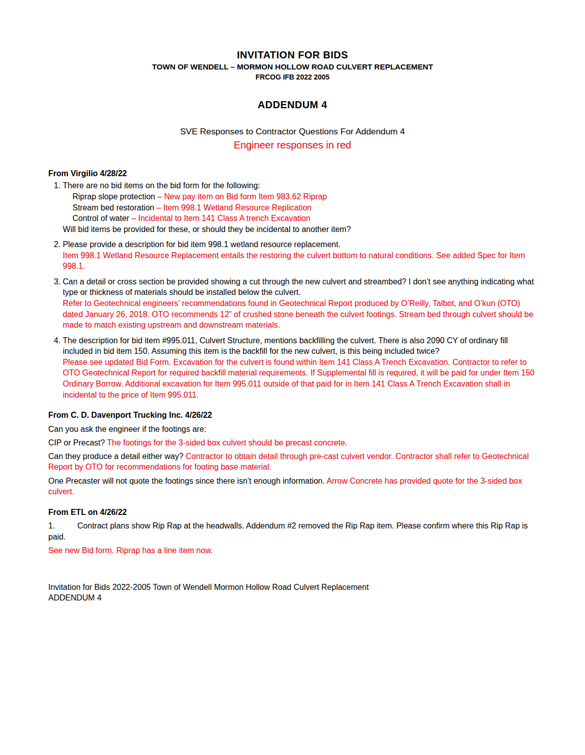INVITATION FOR BIDS
TOWN OF WENDELL – MORMON HOLLOW ROAD CULVERT REPLACEMENT
FRCOG IFB 2022 2005
ADDENDUM 4
SVE Responses to Contractor Questions For Addendum 4
Engineer responses in red
From Virgilio 4/28/22
There are no bid items on the bid form for the following:
Riprap slope protection – New pay item on Bid form Item 983.62 Riprap
Stream bed restoration – Item 998.1 Wetland Resource Replication
Control of water – Incidental to Item 141 Class A trench Excavation
Will bid items be provided for these, or should they be incidental to another item?
Please provide a description for bid item 998.1 wetland resource replacement.
Item 998.1 Wetland Resource Replacement entails the restoring the culvert bottom to natural conditions. See added Spec for Item 998.1.
Can a detail or cross section be provided showing a cut through the new culvert and streambed? I don’t see anything indicating what type or thickness of materials should be installed below the culvert.
Refer to Geotechnical engineers’ recommendations found in Geotechnical Report produced by O’Reilly, Talbot, and O’kun (OTO) dated January 26, 2018. OTO recommends 12” of crushed stone beneath the culvert footings. Stream bed through culvert should be made to match existing upstream and downstream materials.
The description for bid item #995.011, Culvert Structure, mentions backfilling the culvert. There is also 2090 CY of ordinary fill included in bid item 150. Assuming this item is the backfill for the new culvert, is this being included twice?
Please see updated Bid Form. Excavation for the culvert is found within Item 141 Class A Trench Excavation. Contractor to refer to OTO Geotechnical Report for required backfill material requirements. If Supplemental fill is required, it will be paid for under Item 150 Ordinary Borrow. Additional excavation for Item 995.011 outside of that paid for in Item 141 Class A Trench Excavation shall in incidental to the price of Item 995.011.
From C. D. Davenport Trucking Inc. 4/26/22
Can you ask the engineer if the footings are:
CIP or Precast? The footings for the 3-sided box culvert should be precast concrete.
Can they produce a detail either way? Contractor to obtain detail through pre-cast culvert vendor. Contractor shall refer to Geotechnical Report by OTO for recommendations for footing base material.
One Precaster will not quote the footings since there isn’t enough information. Arrow Concrete has provided quote for the 3-sided box culvert.
From ETL on 4/26/22
1. Contract plans show Rip Rap at the headwalls. Addendum #2 removed the Rip Rap item. Please confirm where this Rip Rap is paid.
See new Bid form. Riprap has a line item now.
Invitation for Bids 2022-2005 Town of Wendell Mormon Hollow Road Culvert Replacement
ADDENDUM 4